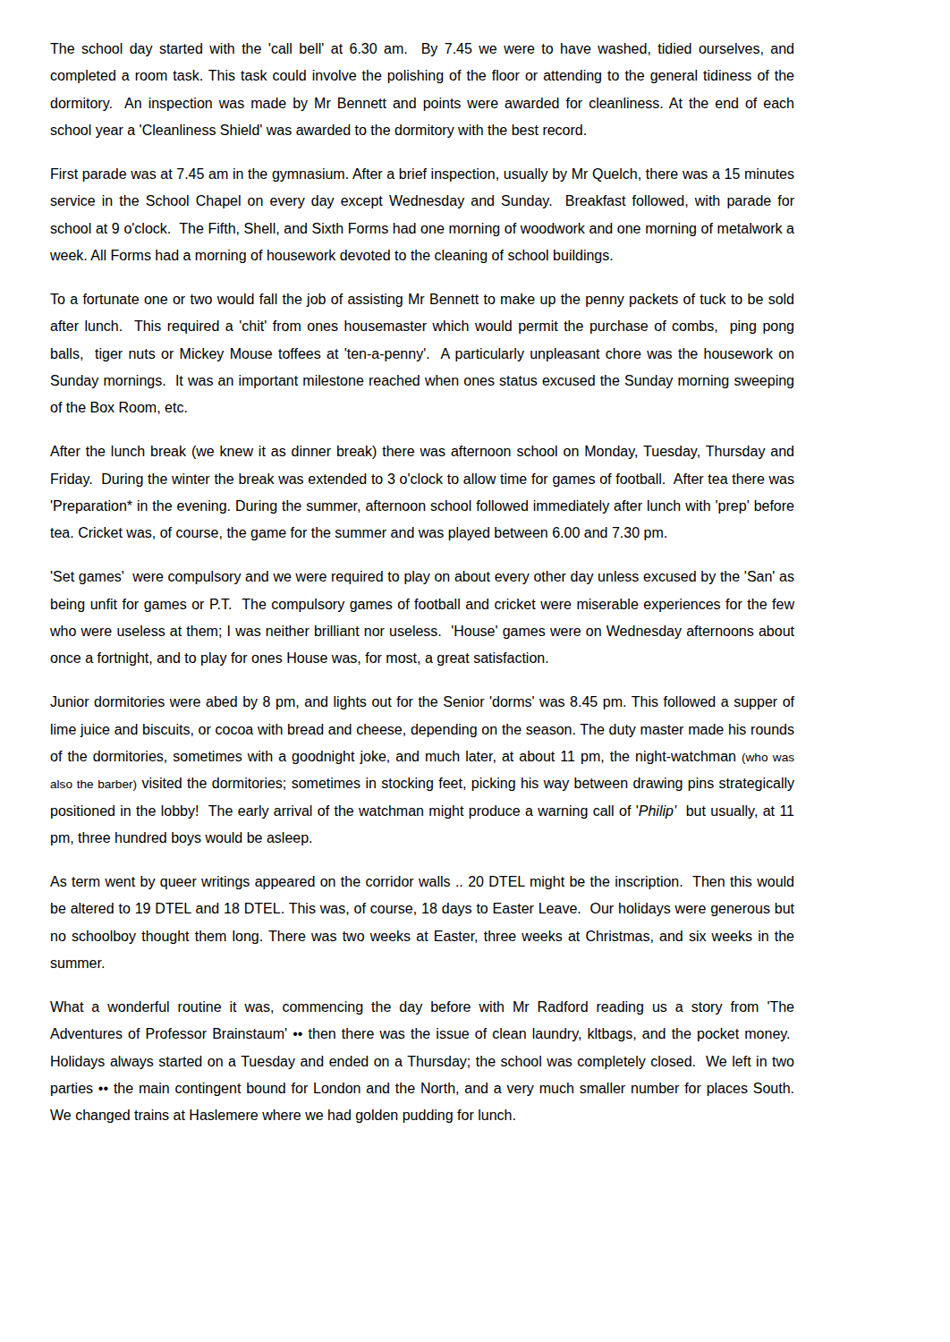The school day started with the 'call bell' at 6.30 am. By 7.45 we were to have washed, tidied ourselves, and completed a room task. This task could involve the polishing of the floor or attending to the general tidiness of the dormitory. An inspection was made by Mr Bennett and points were awarded for cleanliness. At the end of each school year a 'Cleanliness Shield' was awarded to the dormitory with the best record.
First parade was at 7.45 am in the gymnasium. After a brief inspection, usually by Mr Quelch, there was a 15 minutes service in the School Chapel on every day except Wednesday and Sunday. Breakfast followed, with parade for school at 9 o'clock. The Fifth, Shell, and Sixth Forms had one morning of woodwork and one morning of metalwork a week. All Forms had a morning of housework devoted to the cleaning of school buildings.
To a fortunate one or two would fall the job of assisting Mr Bennett to make up the penny packets of tuck to be sold after lunch. This required a 'chit' from ones housemaster which would permit the purchase of combs, ping pong balls, tiger nuts or Mickey Mouse toffees at 'ten-a-penny'. A particularly unpleasant chore was the housework on Sunday mornings. It was an important milestone reached when ones status excused the Sunday morning sweeping of the Box Room, etc.
After the lunch break (we knew it as dinner break) there was afternoon school on Monday, Tuesday, Thursday and Friday. During the winter the break was extended to 3 o'clock to allow time for games of football. After tea there was 'Preparation* in the evening. During the summer, afternoon school followed immediately after lunch with 'prep' before tea. Cricket was, of course, the game for the summer and was played between 6.00 and 7.30 pm.
'Set games' were compulsory and we were required to play on about every other day unless excused by the 'San' as being unfit for games or P.T. The compulsory games of football and cricket were miserable experiences for the few who were useless at them; I was neither brilliant nor useless. 'House' games were on Wednesday afternoons about once a fortnight, and to play for ones House was, for most, a great satisfaction.
Junior dormitories were abed by 8 pm, and lights out for the Senior 'dorms' was 8.45 pm. This followed a supper of lime juice and biscuits, or cocoa with bread and cheese, depending on the season. The duty master made his rounds of the dormitories, sometimes with a goodnight joke, and much later, at about 11 pm, the night-watchman (who was also the barber) visited the dormitories; sometimes in stocking feet, picking his way between drawing pins strategically positioned in the lobby! The early arrival of the watchman might produce a warning call of 'Philip' but usually, at 11 pm, three hundred boys would be asleep.
As term went by queer writings appeared on the corridor walls .. 20 DTEL might be the inscription. Then this would be altered to 19 DTEL and 18 DTEL. This was, of course, 18 days to Easter Leave. Our holidays were generous but no schoolboy thought them long. There was two weeks at Easter, three weeks at Christmas, and six weeks in the summer.
What a wonderful routine it was, commencing the day before with Mr Radford reading us a story from 'The Adventures of Professor Brainstaum' •• then there was the issue of clean laundry, kltbags, and the pocket money. Holidays always started on a Tuesday and ended on a Thursday; the school was completely closed. We left in two parties •• the main contingent bound for London and the North, and a very much smaller number for places South. We changed trains at Haslemere where we had golden pudding for lunch.